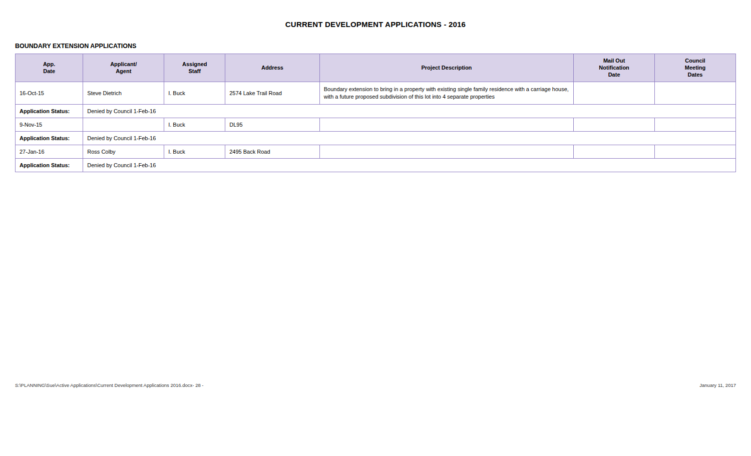CURRENT DEVELOPMENT APPLICATIONS - 2016
BOUNDARY EXTENSION APPLICATIONS
| App. Date | Applicant/ Agent | Assigned Staff | Address | Project Description | Mail Out Notification Date | Council Meeting Dates |
| --- | --- | --- | --- | --- | --- | --- |
| 16-Oct-15 | Steve Dietrich | I. Buck | 2574 Lake Trail Road | Boundary extension to bring in a property with existing single family residence with a carriage house, with a future proposed subdivision of this lot into 4 separate properties | | |
| Application Status: | Denied by Council 1-Feb-16 |
| 9-Nov-15 | | I. Buck | DL95 | | | |
| Application Status: | Denied by Council 1-Feb-16 |
| 27-Jan-16 | Ross Colby | I. Buck | 2495 Back Road | | | |
| Application Status: | Denied by Council 1-Feb-16 |
S:\PLANNING\Sue\Active Applications\Current Development Applications 2016.docx- 28 - January 11, 2017